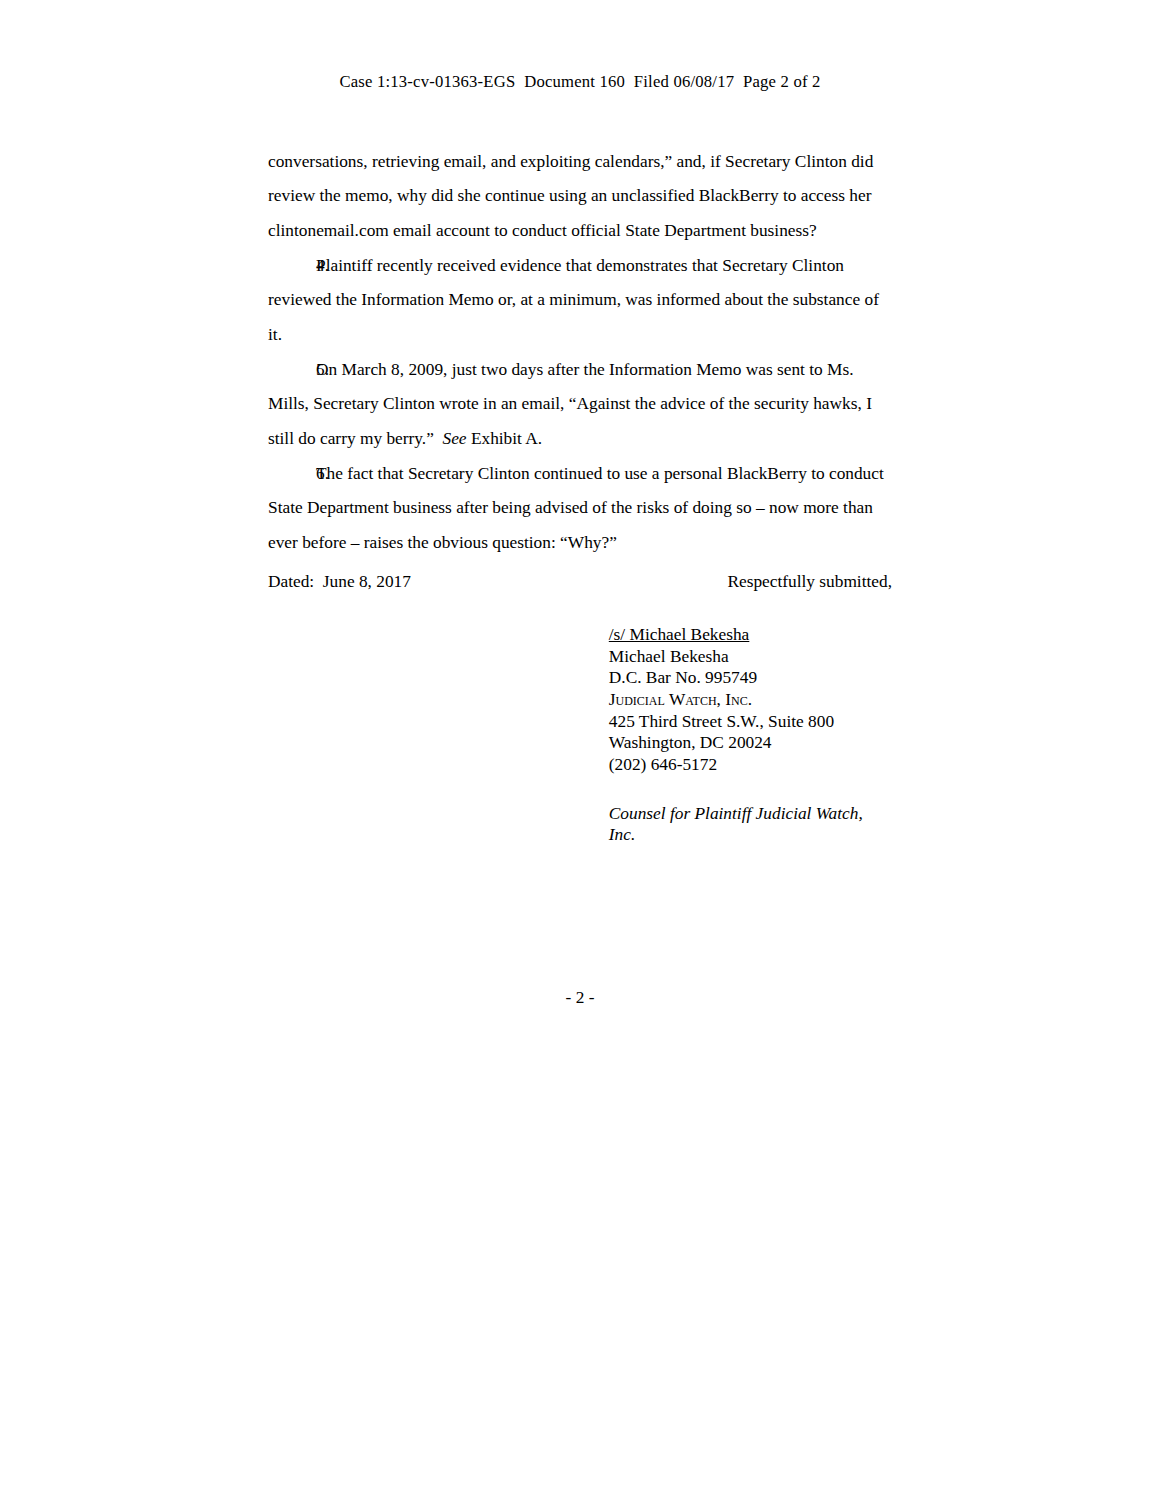Case 1:13-cv-01363-EGS Document 160 Filed 06/08/17 Page 2 of 2
conversations, retrieving email, and exploiting calendars,” and, if Secretary Clinton did review the memo, why did she continue using an unclassified BlackBerry to access her clintonemail.com email account to conduct official State Department business?
4. Plaintiff recently received evidence that demonstrates that Secretary Clinton reviewed the Information Memo or, at a minimum, was informed about the substance of it.
5. On March 8, 2009, just two days after the Information Memo was sent to Ms. Mills, Secretary Clinton wrote in an email, “Against the advice of the security hawks, I still do carry my berry.” See Exhibit A.
6. The fact that Secretary Clinton continued to use a personal BlackBerry to conduct State Department business after being advised of the risks of doing so – now more than ever before – raises the obvious question: “Why?”
Dated: June 8, 2017 Respectfully submitted,
/s/ Michael Bekesha
Michael Bekesha
D.C. Bar No. 995749
Judicial Watch, Inc.
425 Third Street S.W., Suite 800
Washington, DC 20024
(202) 646-5172
Counsel for Plaintiff Judicial Watch, Inc.
- 2 -